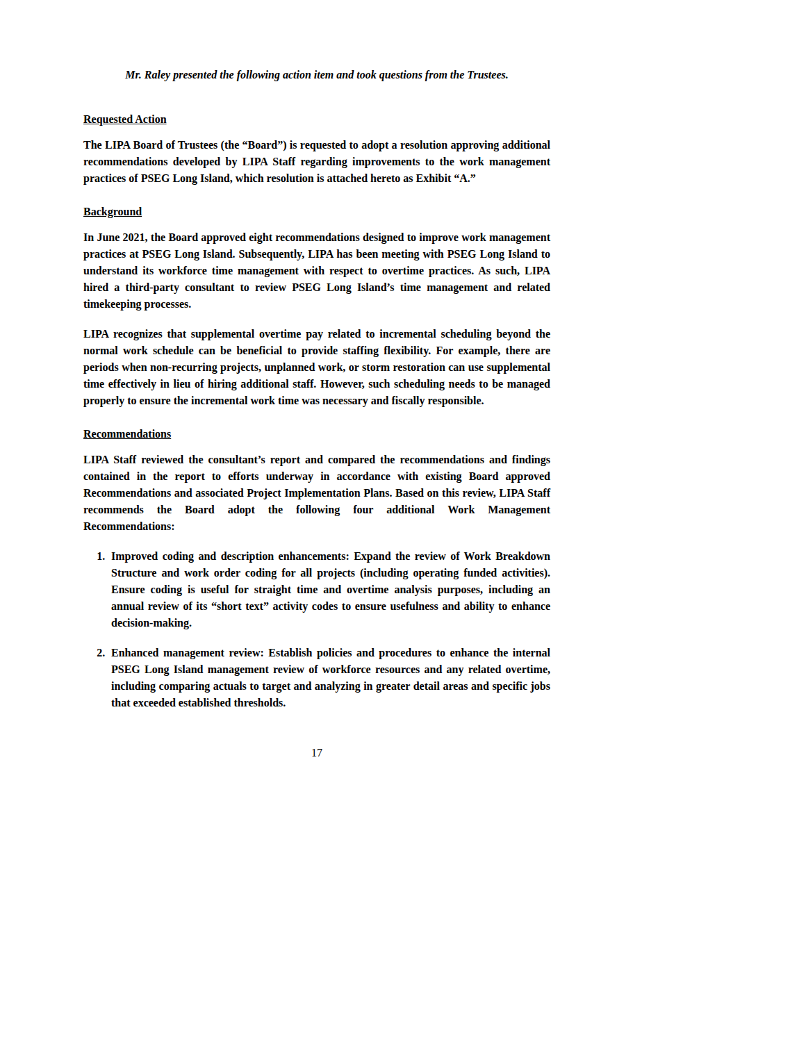Mr. Raley presented the following action item and took questions from the Trustees.
Requested Action
The LIPA Board of Trustees (the “Board”) is requested to adopt a resolution approving additional recommendations developed by LIPA Staff regarding improvements to the work management practices of PSEG Long Island, which resolution is attached hereto as Exhibit “A.”
Background
In June 2021, the Board approved eight recommendations designed to improve work management practices at PSEG Long Island. Subsequently, LIPA has been meeting with PSEG Long Island to understand its workforce time management with respect to overtime practices. As such, LIPA hired a third-party consultant to review PSEG Long Island’s time management and related timekeeping processes.
LIPA recognizes that supplemental overtime pay related to incremental scheduling beyond the normal work schedule can be beneficial to provide staffing flexibility. For example, there are periods when non-recurring projects, unplanned work, or storm restoration can use supplemental time effectively in lieu of hiring additional staff. However, such scheduling needs to be managed properly to ensure the incremental work time was necessary and fiscally responsible.
Recommendations
LIPA Staff reviewed the consultant’s report and compared the recommendations and findings contained in the report to efforts underway in accordance with existing Board approved Recommendations and associated Project Implementation Plans. Based on this review, LIPA Staff recommends the Board adopt the following four additional Work Management Recommendations:
Improved coding and description enhancements: Expand the review of Work Breakdown Structure and work order coding for all projects (including operating funded activities). Ensure coding is useful for straight time and overtime analysis purposes, including an annual review of its “short text” activity codes to ensure usefulness and ability to enhance decision-making.
Enhanced management review: Establish policies and procedures to enhance the internal PSEG Long Island management review of workforce resources and any related overtime, including comparing actuals to target and analyzing in greater detail areas and specific jobs that exceeded established thresholds.
17